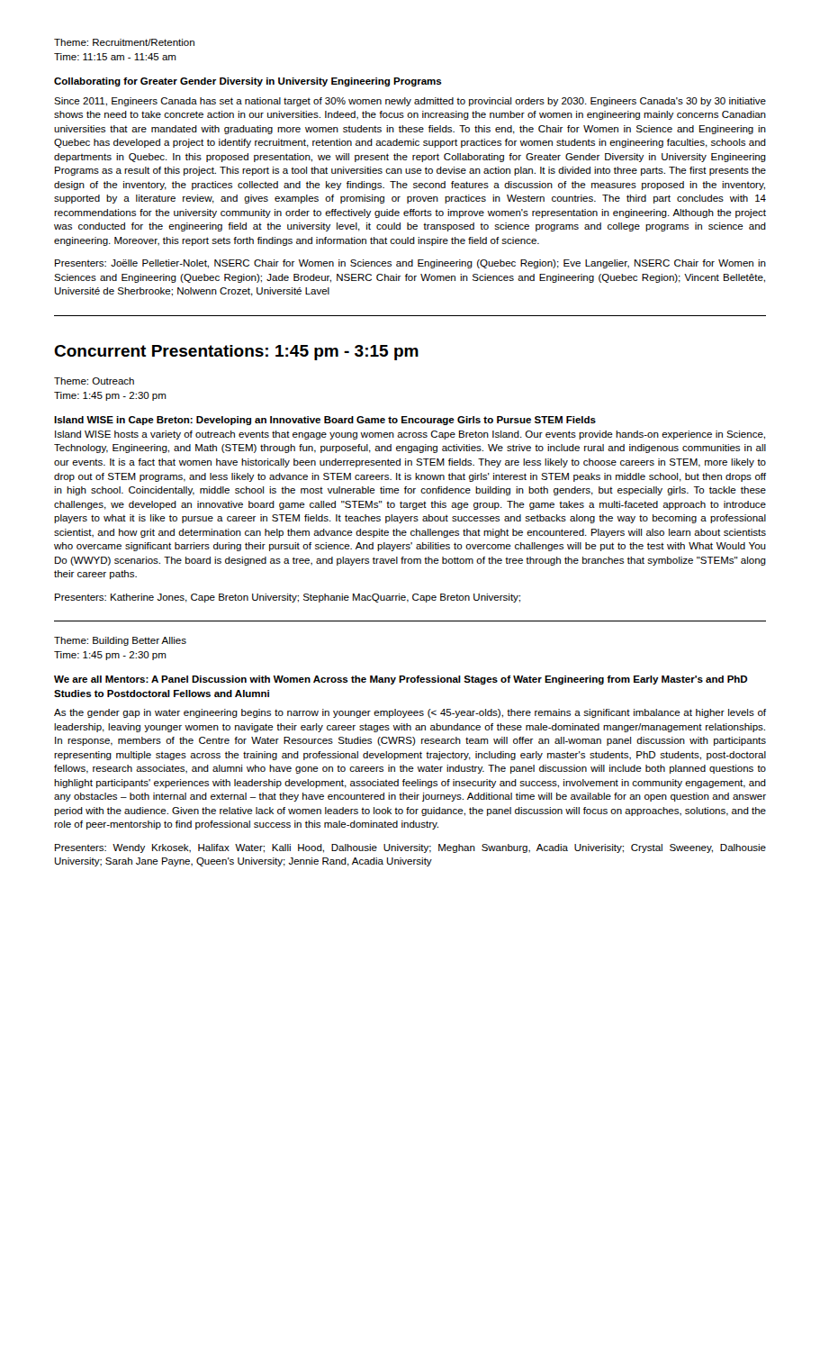Theme: Recruitment/Retention
Time: 11:15 am - 11:45 am
Collaborating for Greater Gender Diversity in University Engineering Programs
Since 2011, Engineers Canada has set a national target of 30% women newly admitted to provincial orders by 2030. Engineers Canada's 30 by 30 initiative shows the need to take concrete action in our universities. Indeed, the focus on increasing the number of women in engineering mainly concerns Canadian universities that are mandated with graduating more women students in these fields. To this end, the Chair for Women in Science and Engineering in Quebec has developed a project to identify recruitment, retention and academic support practices for women students in engineering faculties, schools and departments in Quebec. In this proposed presentation, we will present the report Collaborating for Greater Gender Diversity in University Engineering Programs as a result of this project. This report is a tool that universities can use to devise an action plan. It is divided into three parts. The first presents the design of the inventory, the practices collected and the key findings. The second features a discussion of the measures proposed in the inventory, supported by a literature review, and gives examples of promising or proven practices in Western countries. The third part concludes with 14 recommendations for the university community in order to effectively guide efforts to improve women's representation in engineering. Although the project was conducted for the engineering field at the university level, it could be transposed to science programs and college programs in science and engineering. Moreover, this report sets forth findings and information that could inspire the field of science.
Presenters: Joëlle Pelletier-Nolet, NSERC Chair for Women in Sciences and Engineering (Quebec Region); Eve Langelier, NSERC Chair for Women in Sciences and Engineering (Quebec Region); Jade Brodeur, NSERC Chair for Women in Sciences and Engineering (Quebec Region); Vincent Belletête, Université de Sherbrooke; Nolwenn Crozet, Université Lavel
Concurrent Presentations: 1:45 pm - 3:15 pm
Theme: Outreach
Time: 1:45 pm - 2:30 pm
Island WISE in Cape Breton: Developing an Innovative Board Game to Encourage Girls to Pursue STEM Fields
Island WISE hosts a variety of outreach events that engage young women across Cape Breton Island. Our events provide hands-on experience in Science, Technology, Engineering, and Math (STEM) through fun, purposeful, and engaging activities. We strive to include rural and indigenous communities in all our events. It is a fact that women have historically been underrepresented in STEM fields. They are less likely to choose careers in STEM, more likely to drop out of STEM programs, and less likely to advance in STEM careers. It is known that girls' interest in STEM peaks in middle school, but then drops off in high school. Coincidentally, middle school is the most vulnerable time for confidence building in both genders, but especially girls. To tackle these challenges, we developed an innovative board game called "STEMs" to target this age group. The game takes a multi-faceted approach to introduce players to what it is like to pursue a career in STEM fields. It teaches players about successes and setbacks along the way to becoming a professional scientist, and how grit and determination can help them advance despite the challenges that might be encountered. Players will also learn about scientists who overcame significant barriers during their pursuit of science. And players' abilities to overcome challenges will be put to the test with What Would You Do (WWYD) scenarios. The board is designed as a tree, and players travel from the bottom of the tree through the branches that symbolize "STEMs" along their career paths.
Presenters: Katherine Jones, Cape Breton University; Stephanie MacQuarrie, Cape Breton University;
Theme: Building Better Allies
Time: 1:45 pm - 2:30 pm
We are all Mentors: A Panel Discussion with Women Across the Many Professional Stages of Water Engineering from Early Master's and PhD Studies to Postdoctoral Fellows and Alumni
As the gender gap in water engineering begins to narrow in younger employees (< 45-year-olds), there remains a significant imbalance at higher levels of leadership, leaving younger women to navigate their early career stages with an abundance of these male-dominated manger/management relationships. In response, members of the Centre for Water Resources Studies (CWRS) research team will offer an all-woman panel discussion with participants representing multiple stages across the training and professional development trajectory, including early master's students, PhD students, post-doctoral fellows, research associates, and alumni who have gone on to careers in the water industry. The panel discussion will include both planned questions to highlight participants' experiences with leadership development, associated feelings of insecurity and success, involvement in community engagement, and any obstacles – both internal and external – that they have encountered in their journeys. Additional time will be available for an open question and answer period with the audience. Given the relative lack of women leaders to look to for guidance, the panel discussion will focus on approaches, solutions, and the role of peer-mentorship to find professional success in this male-dominated industry.
Presenters: Wendy Krkosek, Halifax Water; Kalli Hood, Dalhousie University; Meghan Swanburg, Acadia Univerisity; Crystal Sweeney, Dalhousie University; Sarah Jane Payne, Queen's University; Jennie Rand, Acadia University